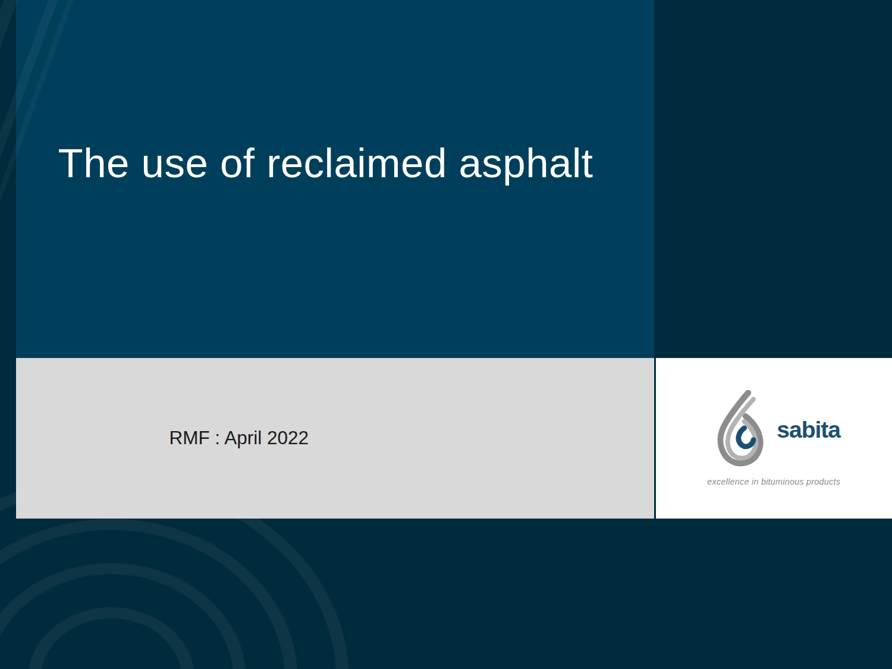The use of reclaimed asphalt
RMF : April 2022
sabita
excellence in bituminous products